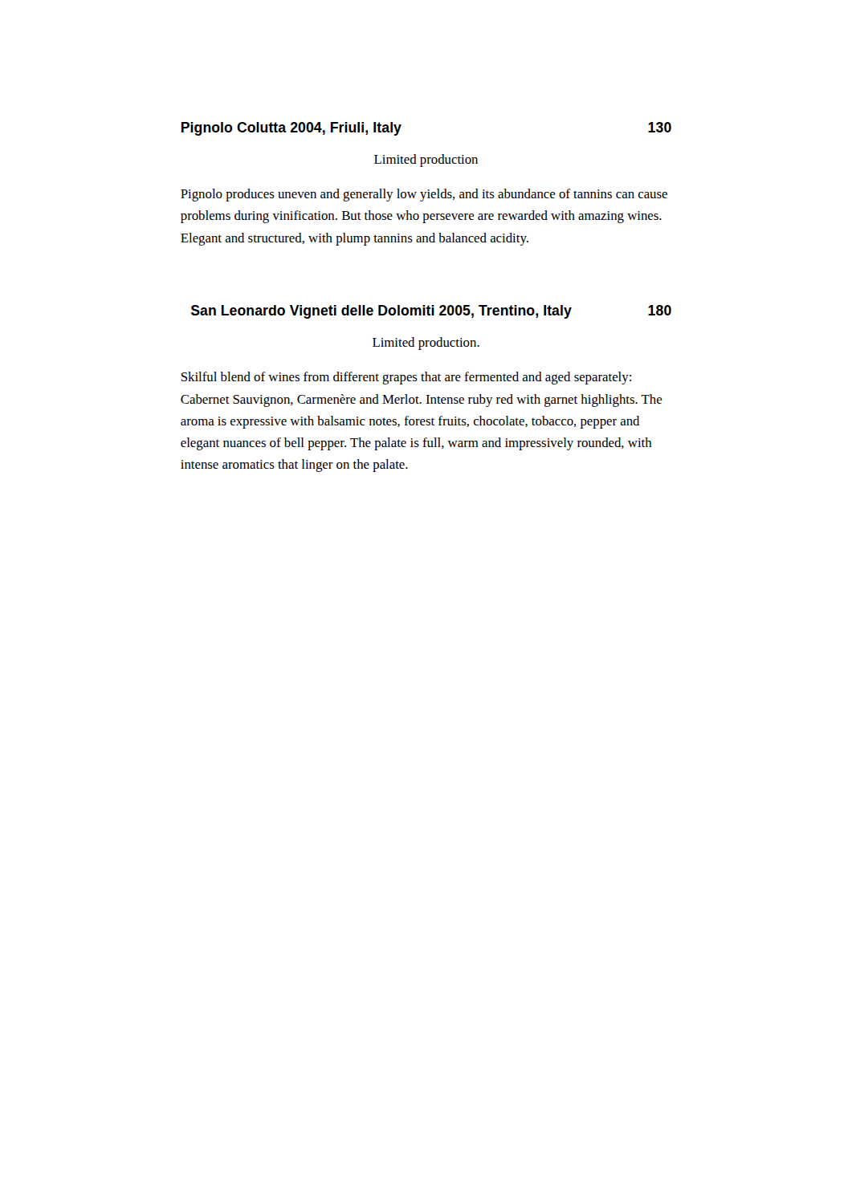Pignolo Colutta 2004, Friuli, Italy 130
Limited production
Pignolo produces uneven and generally low yields, and its abundance of tannins can cause problems during vinification. But those who persevere are rewarded with amazing wines. Elegant and structured, with plump tannins and balanced acidity.
San Leonardo Vigneti delle Dolomiti 2005, Trentino, Italy 180
Limited production.
Skilful blend of wines from different grapes that are fermented and aged separately: Cabernet Sauvignon, Carmenère and Merlot. Intense ruby red with garnet highlights. The aroma is expressive with balsamic notes, forest fruits, chocolate, tobacco, pepper and elegant nuances of bell pepper. The palate is full, warm and impressively rounded, with intense aromatics that linger on the palate.